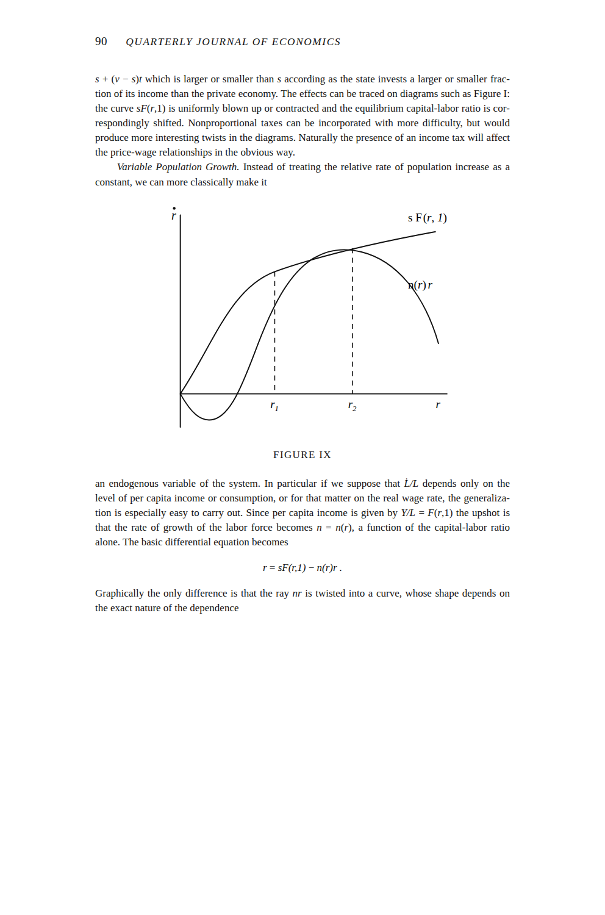90 QUARTERLY JOURNAL OF ECONOMICS
s + (v − s)t which is larger or smaller than s according as the state invests a larger or smaller fraction of its income than the private economy. The effects can be traced on diagrams such as Figure I: the curve sF(r,1) is uniformly blown up or contracted and the equilibrium capital-labor ratio is correspondingly shifted. Nonproportional taxes can be incorporated with more difficulty, but would produce more interesting twists in the diagrams. Naturally the presence of an income tax will affect the price-wage relationships in the obvious way.
Variable Population Growth. Instead of treating the relative rate of population increase as a constant, we can more classically make it
r s F(r, 1) n(r)r r1 r2 r
FIGURE IX
an endogenous variable of the system. In particular if we suppose that L̇/L depends only on the level of per capita income or consumption, or for that matter on the real wage rate, the generalization is especially easy to carry out. Since per capita income is given by Y/L = F(r,1) the upshot is that the rate of growth of the labor force becomes n = n(r), a function of the capital-labor ratio alone. The basic differential equation becomes
r = sF(r,1) − n(r)r .
Graphically the only difference is that the ray nr is twisted into a curve, whose shape depends on the exact nature of the dependence